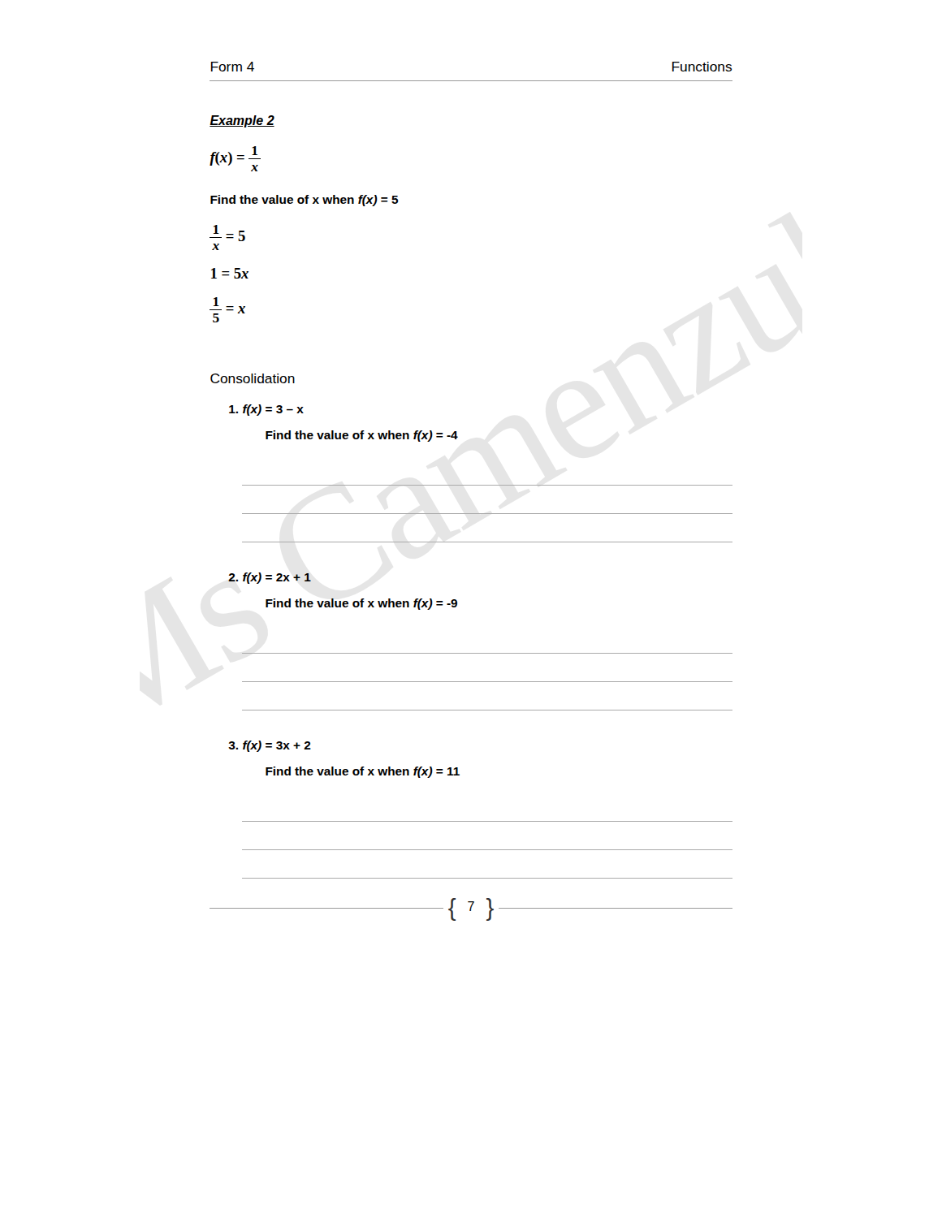Ms Camenzuli
Form 4 Functions
Example 2
f(x) = 1 x
Find the value of x when f(x) = 5
1 x = 5
1 = 5x
15 = x
Consolidation
f(x) = 3 – x
Find the value of x when f(x) = -4
f(x) = 2x + 1
Find the value of x when f(x) = -9
f(x) = 3x + 2
Find the value of x when f(x) = 11
7